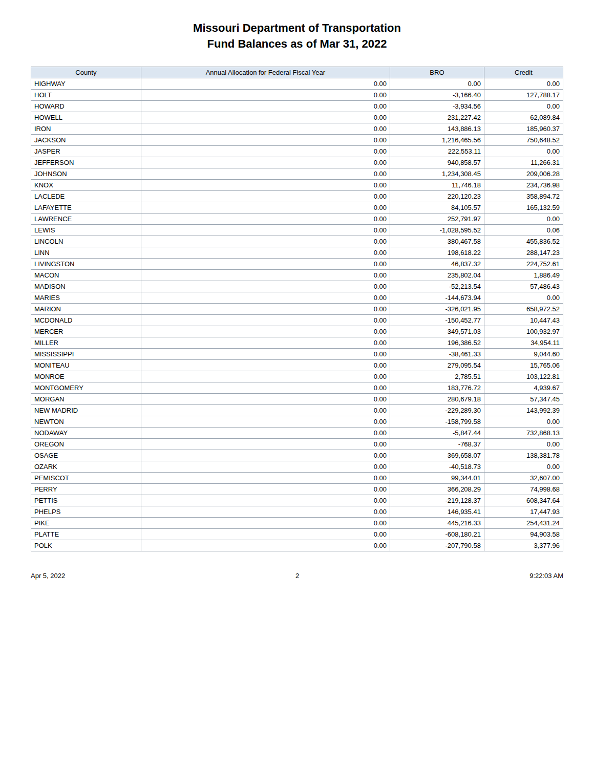Missouri Department of Transportation
Fund Balances as of Mar 31, 2022
| County | Annual Allocation for Federal Fiscal Year | BRO | Credit |
| --- | --- | --- | --- |
| HIGHWAY | 0.00 | 0.00 | 0.00 |
| HOLT | 0.00 | -3,166.40 | 127,788.17 |
| HOWARD | 0.00 | -3,934.56 | 0.00 |
| HOWELL | 0.00 | 231,227.42 | 62,089.84 |
| IRON | 0.00 | 143,886.13 | 185,960.37 |
| JACKSON | 0.00 | 1,216,465.56 | 750,648.52 |
| JASPER | 0.00 | 222,553.11 | 0.00 |
| JEFFERSON | 0.00 | 940,858.57 | 11,266.31 |
| JOHNSON | 0.00 | 1,234,308.45 | 209,006.28 |
| KNOX | 0.00 | 11,746.18 | 234,736.98 |
| LACLEDE | 0.00 | 220,120.23 | 358,894.72 |
| LAFAYETTE | 0.00 | 84,105.57 | 165,132.59 |
| LAWRENCE | 0.00 | 252,791.97 | 0.00 |
| LEWIS | 0.00 | -1,028,595.52 | 0.06 |
| LINCOLN | 0.00 | 380,467.58 | 455,836.52 |
| LINN | 0.00 | 198,618.22 | 288,147.23 |
| LIVINGSTON | 0.00 | 46,837.32 | 224,752.61 |
| MACON | 0.00 | 235,802.04 | 1,886.49 |
| MADISON | 0.00 | -52,213.54 | 57,486.43 |
| MARIES | 0.00 | -144,673.94 | 0.00 |
| MARION | 0.00 | -326,021.95 | 658,972.52 |
| MCDONALD | 0.00 | -150,452.77 | 10,447.43 |
| MERCER | 0.00 | 349,571.03 | 100,932.97 |
| MILLER | 0.00 | 196,386.52 | 34,954.11 |
| MISSISSIPPI | 0.00 | -38,461.33 | 9,044.60 |
| MONITEAU | 0.00 | 279,095.54 | 15,765.06 |
| MONROE | 0.00 | 2,785.51 | 103,122.81 |
| MONTGOMERY | 0.00 | 183,776.72 | 4,939.67 |
| MORGAN | 0.00 | 280,679.18 | 57,347.45 |
| NEW MADRID | 0.00 | -229,289.30 | 143,992.39 |
| NEWTON | 0.00 | -158,799.58 | 0.00 |
| NODAWAY | 0.00 | -5,847.44 | 732,868.13 |
| OREGON | 0.00 | -768.37 | 0.00 |
| OSAGE | 0.00 | 369,658.07 | 138,381.78 |
| OZARK | 0.00 | -40,518.73 | 0.00 |
| PEMISCOT | 0.00 | 99,344.01 | 32,607.00 |
| PERRY | 0.00 | 366,208.29 | 74,998.68 |
| PETTIS | 0.00 | -219,128.37 | 608,347.64 |
| PHELPS | 0.00 | 146,935.41 | 17,447.93 |
| PIKE | 0.00 | 445,216.33 | 254,431.24 |
| PLATTE | 0.00 | -608,180.21 | 94,903.58 |
| POLK | 0.00 | -207,790.58 | 3,377.96 |
Apr 5, 2022 2 9:22:03 AM